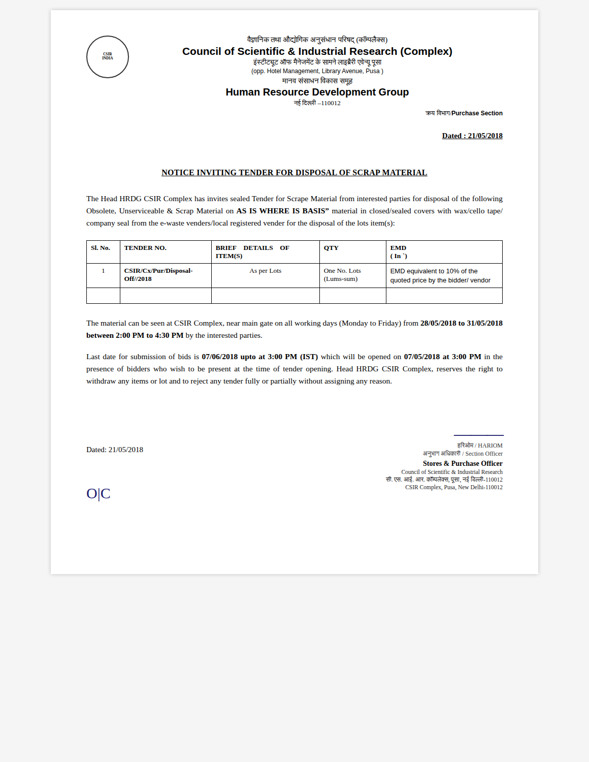CSIR
INDIA
वैज्ञानिक तथा औद्योगिक अनुसंधान परिषद् (कॉम्पलैक्स)
Council of Scientific & Industrial Research (Complex)
इंस्टीट्यूट ऑफ मैनेजमेंट के सामने लाइब्रैरी एवेन्यू पूसा
(opp. Hotel Management, Library Avenue, Pusa )
मानव संसाधन विकास समूह
Human Resource Development Group
नई दिल्ली –110012
क्रय विभाग/Purchase Section
Dated : 21/05/2018
NOTICE INVITING TENDER FOR DISPOSAL OF SCRAP MATERIAL
The Head HRDG CSIR Complex has invites sealed Tender for Scrape Material from interested parties for disposal of the following Obsolete, Unserviceable & Scrap Material on AS IS WHERE IS BASIS” material in closed/sealed covers with wax/cello tape/ company seal from the e-waste venders/local registered vender for the disposal of the lots item(s):
| Sl. No. | TENDER NO. | BRIEF DETAILS OF ITEM(S) | QTY | EMD ( In `) |
| --- | --- | --- | --- | --- |
| 1 | CSIR/Cx/Pur/Disposal-Off//2018 | As per Lots | One No. Lots (Lums-sum) | EMD equivalent to 10% of the quoted price by the bidder/ vendor |
The material can be seen at CSIR Complex, near main gate on all working days (Monday to Friday) from 28/05/2018 to 31/05/2018 between 2:00 PM to 4:30 PM by the interested parties.
Last date for submission of bids is 07/06/2018 upto at 3:00 PM (IST) which will be opened on 07/05/2018 at 3:00 PM in the presence of bidders who wish to be present at the time of tender opening. Head HRDG CSIR Complex, reserves the right to withdraw any items or lot and to reject any tender fully or partially without assigning any reason.
———
हरिओम / HARIOM
अनुभाग अधिकारी / Section Officer
Stores & Purchase Officer
Council of Scientific & Industrial Research
सी. एस. आई. आर. कॉम्पलेक्स, पूसा, नई दिल्ली-110012
CSIR Complex, Pusa, New Delhi-110012
Dated: 21/05/2018
O|C